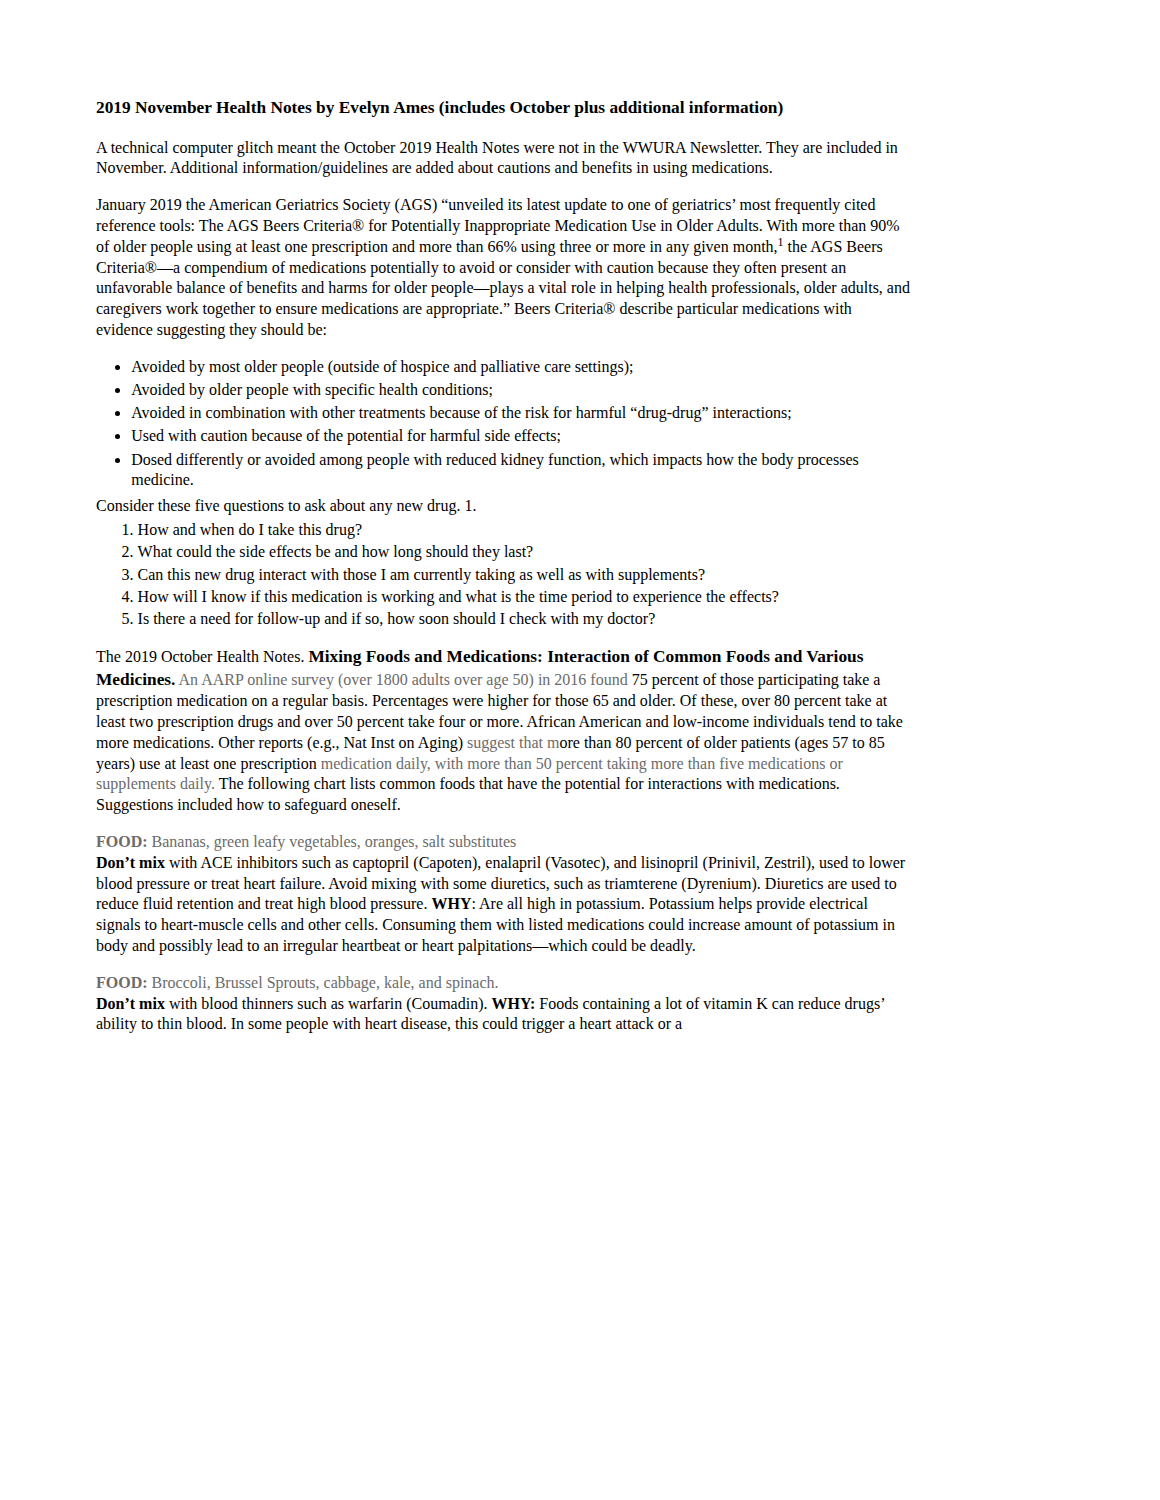2019 November Health Notes by Evelyn Ames (includes October plus additional information)
A technical computer glitch meant the October 2019 Health Notes were not in the WWURA Newsletter. They are included in November. Additional information/guidelines are added about cautions and benefits in using medications.
January 2019 the American Geriatrics Society (AGS) “unveiled its latest update to one of geriatrics’ most frequently cited reference tools: The AGS Beers Criteria® for Potentially Inappropriate Medication Use in Older Adults. With more than 90% of older people using at least one prescription and more than 66% using three or more in any given month,1 the AGS Beers Criteria®—a compendium of medications potentially to avoid or consider with caution because they often present an unfavorable balance of benefits and harms for older people—plays a vital role in helping health professionals, older adults, and caregivers work together to ensure medications are appropriate.” Beers Criteria® describe particular medications with evidence suggesting they should be:
Avoided by most older people (outside of hospice and palliative care settings);
Avoided by older people with specific health conditions;
Avoided in combination with other treatments because of the risk for harmful “drug-drug” interactions;
Used with caution because of the potential for harmful side effects;
Dosed differently or avoided among people with reduced kidney function, which impacts how the body processes medicine.
Consider these five questions to ask about any new drug. 1.
How and when do I take this drug?
What could the side effects be and how long should they last?
Can this new drug interact with those I am currently taking as well as with supplements?
How will I know if this medication is working and what is the time period to experience the effects?
Is there a need for follow-up and if so, how soon should I check with my doctor?
The 2019 October Health Notes. Mixing Foods and Medications: Interaction of Common Foods and Various Medicines. An AARP online survey (over 1800 adults over age 50) in 2016 found 75 percent of those participating take a prescription medication on a regular basis. Percentages were higher for those 65 and older. Of these, over 80 percent take at least two prescription drugs and over 50 percent take four or more. African American and low-income individuals tend to take more medications. Other reports (e.g., Nat Inst on Aging) suggest that more than 80 percent of older patients (ages 57 to 85 years) use at least one prescription medication daily, with more than 50 percent taking more than five medications or supplements daily. The following chart lists common foods that have the potential for interactions with medications. Suggestions included how to safeguard oneself.
FOOD: Bananas, green leafy vegetables, oranges, salt substitutes
Don’t mix with ACE inhibitors such as captopril (Capoten), enalapril (Vasotec), and lisinopril (Prinivil, Zestril), used to lower blood pressure or treat heart failure. Avoid mixing with some diuretics, such as triamterene (Dyrenium). Diuretics are used to reduce fluid retention and treat high blood pressure. WHY: Are all high in potassium. Potassium helps provide electrical signals to heart-muscle cells and other cells. Consuming them with listed medications could increase amount of potassium in body and possibly lead to an irregular heartbeat or heart palpitations—which could be deadly.
FOOD: Broccoli, Brussel Sprouts, cabbage, kale, and spinach.
Don’t mix with blood thinners such as warfarin (Coumadin). WHY: Foods containing a lot of vitamin K can reduce drugs’ ability to thin blood. In some people with heart disease, this could trigger a heart attack or a